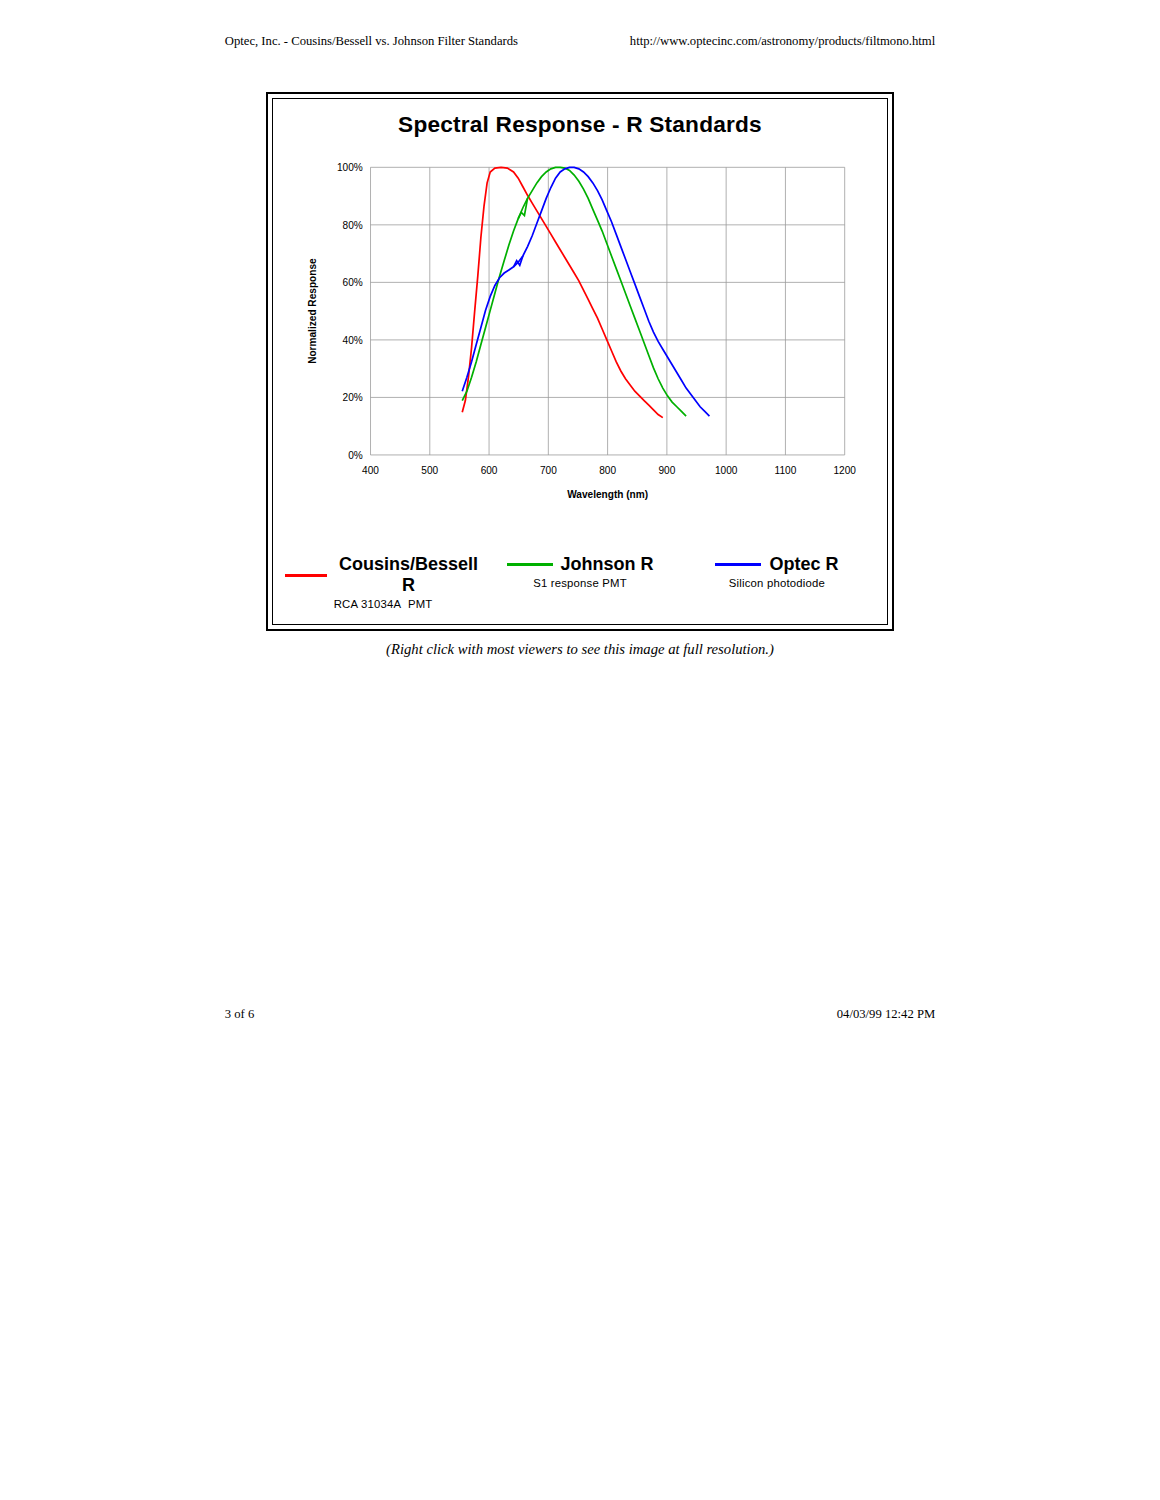Optec, Inc. - Cousins/Bessell vs. Johnson Filter Standards
http://www.optecinc.com/astronomy/products/filtmono.html
Spectral Response - R Standards
100% 80% 60% 40% 20% 0% 400 500 600 700 800 900 1000 1100 1200 Normalized Response Wavelength (nm)
Cousins/Bessell R
RCA 31034A PMT
Johnson R
S1 response PMT
Optec R
Silicon photodiode
(Right click with most viewers to see this image at full resolution.)
3 of 6
04/03/99 12:42 PM